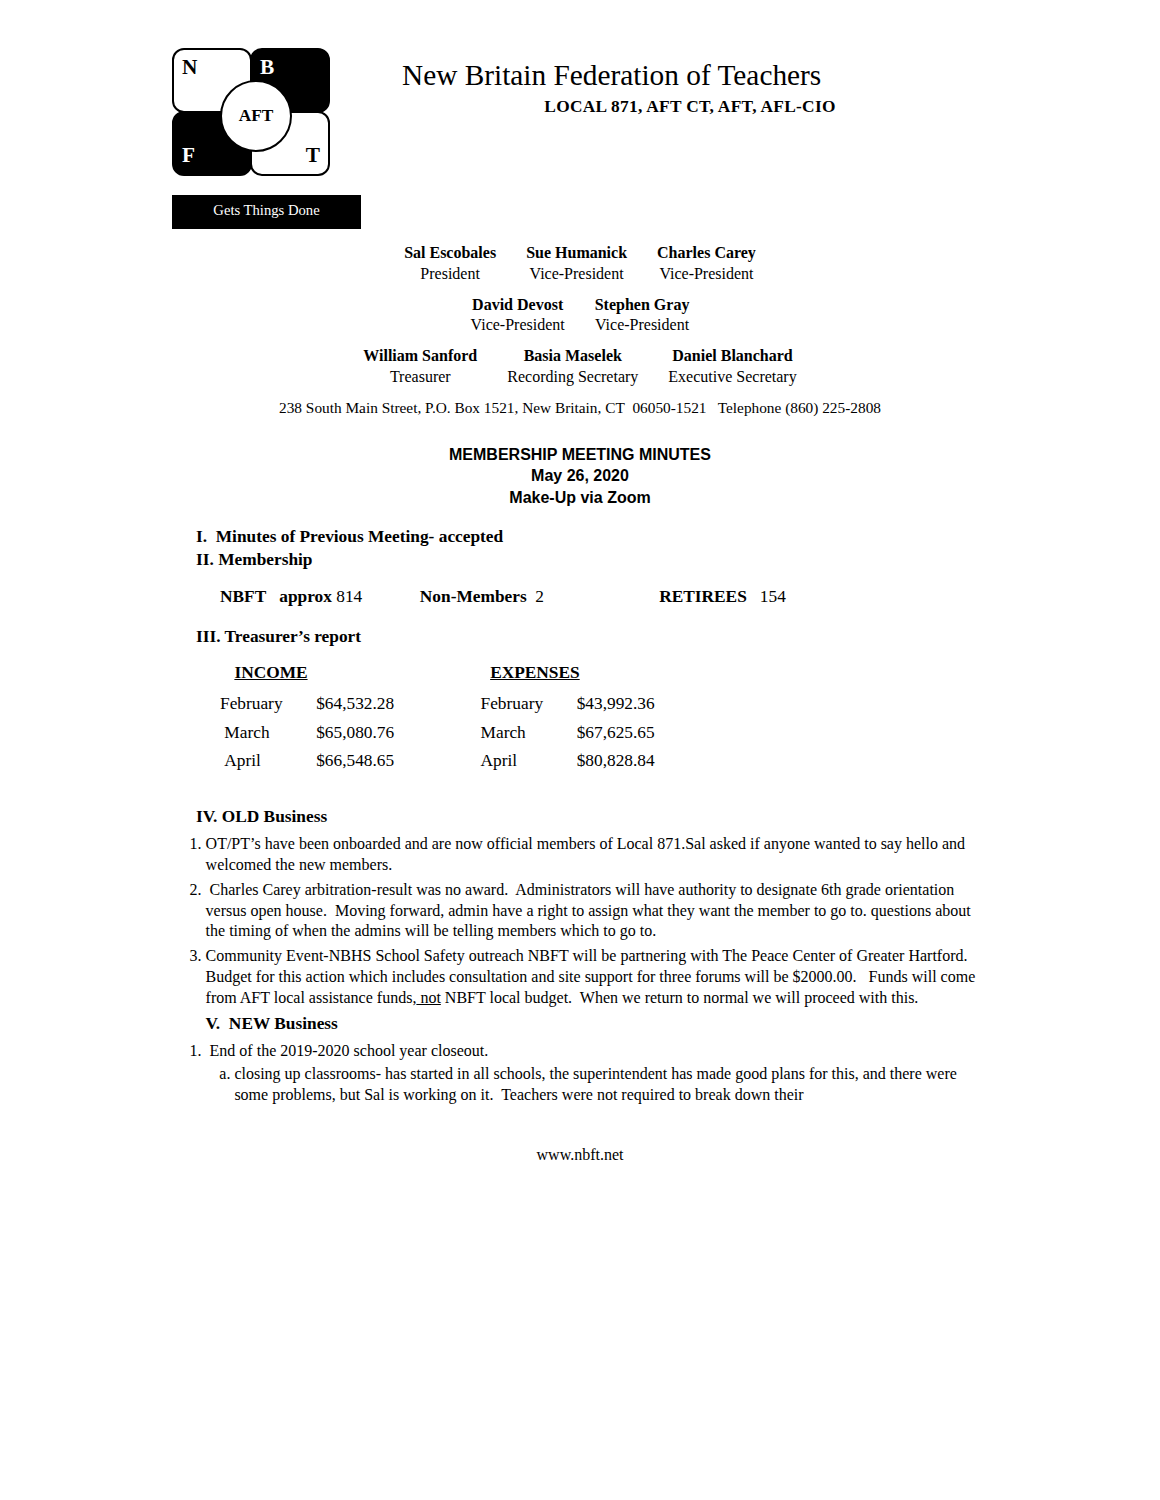N
B
F
T
AFT
Gets Things Done
New Britain Federation of Teachers
LOCAL 871, AFT CT, AFT, AFL-CIO
Sal Escobales
President
Sue Humanick
Vice-President
Charles Carey
Vice-President
David Devost
Vice-President
Stephen Gray
Vice-President
William Sanford
Treasurer
Basia Maselek
Recording Secretary
Daniel Blanchard
Executive Secretary
238 South Main Street, P.O. Box 1521, New Britain, CT 06050-1521 Telephone (860) 225-2808
MEMBERSHIP MEETING MINUTES
May 26, 2020
Make-Up via Zoom
I. Minutes of Previous Meeting- accepted
II. Membership
NBFT approx 814 Non-Members 2 RETIREES 154
III. Treasurer’s report
| INCOME | EXPENSES |
| --- | --- |
| February | $64,532.28 | February | $43,992.36 |
| March | $65,080.76 | March | $67,625.65 |
| April | $66,548.65 | April | $80,828.84 |
IV. OLD Business
OT/PT’s have been onboarded and are now official members of Local 871.Sal asked if anyone wanted to say hello and welcomed the new members.
Charles Carey arbitration-result was no award. Administrators will have authority to designate 6th grade orientation versus open house. Moving forward, admin have a right to assign what they want the member to go to. questions about the timing of when the admins will be telling members which to go to.
Community Event-NBHS School Safety outreach NBFT will be partnering with The Peace Center of Greater Hartford. Budget for this action which includes consultation and site support for three forums will be $2000.00. Funds will come from AFT local assistance funds, not NBFT local budget. When we return to normal we will proceed with this.
V. NEW Business
End of the 2019-2020 school year closeout.
closing up classrooms- has started in all schools, the superintendent has made good plans for this, and there were some problems, but Sal is working on it. Teachers were not required to break down their
www.nbft.net